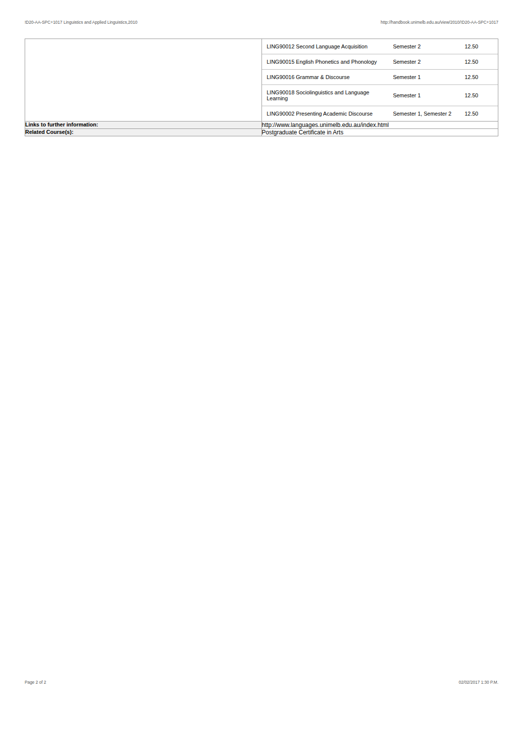!D20-AA-SPC+1017 Linguistics and Applied Linguistics,2010
http://handbook.unimelb.edu.au/view/2010/!D20-AA-SPC+1017
| | / LING90012 Second Language Acquisition / Semester 2 / 12.50 / / LING90015 English Phonetics and Phonology / Semester 2 / 12.50 / / LING90016 Grammar & Discourse / Semester 1 / 12.50 / / LING90018 Sociolinguistics and Language Learning / Semester 1 / 12.50 / / LING90002 Presenting Academic Discourse / Semester 1, Semester 2 / 12.50 / |
| Links to further information: | http://www.languages.unimelb.edu.au/index.html |
| Related Course(s): | Postgraduate Certificate in Arts |
Page 2 of 2
02/02/2017 1:30 P.M.